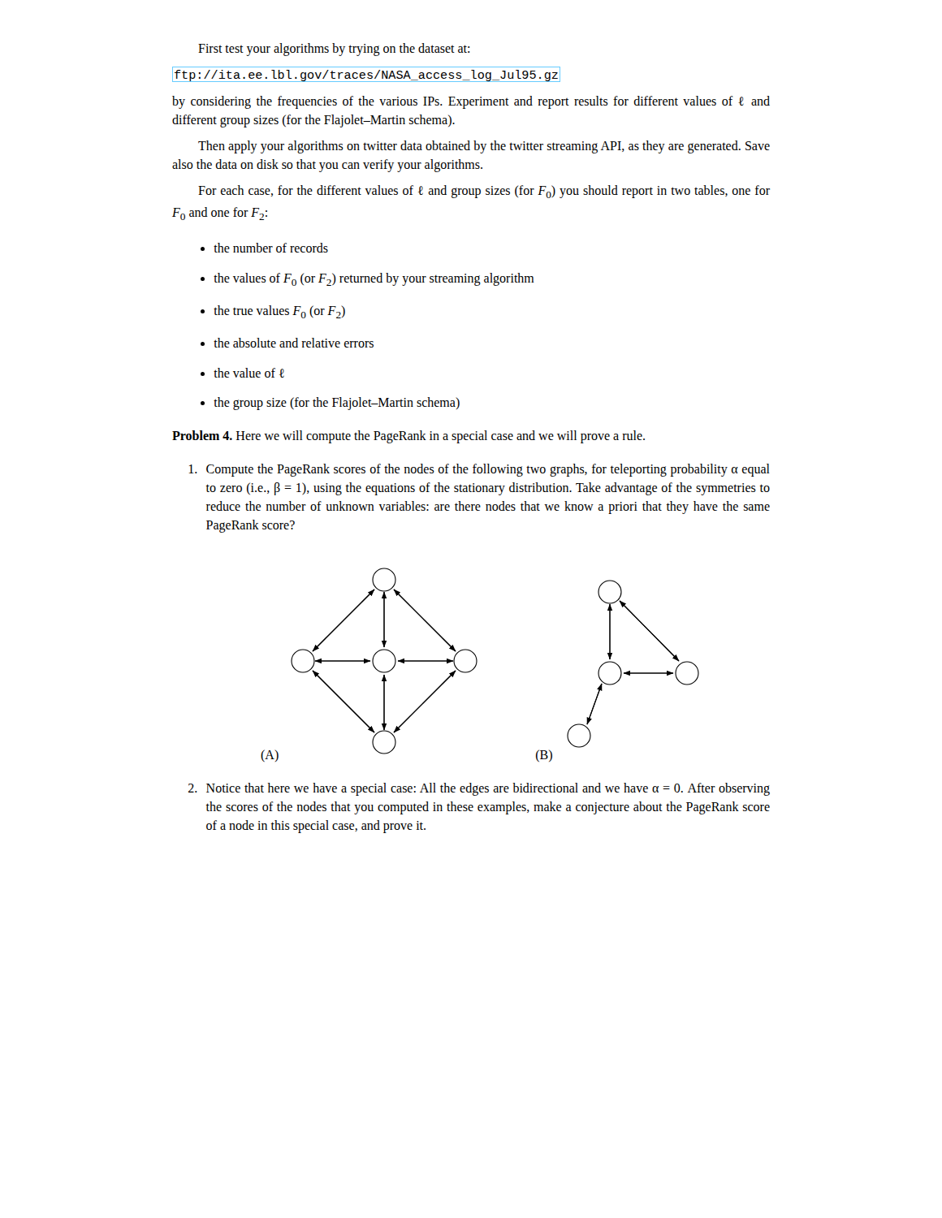First test your algorithms by trying on the dataset at:
ftp://ita.ee.lbl.gov/traces/NASA_access_log_Jul95.gz
by considering the frequencies of the various IPs. Experiment and report results for different values of ℓ and different group sizes (for the Flajolet–Martin schema).
Then apply your algorithms on twitter data obtained by the twitter streaming API, as they are generated. Save also the data on disk so that you can verify your algorithms.
For each case, for the different values of ℓ and group sizes (for F0) you should report in two tables, one for F0 and one for F2:
the number of records
the values of F0 (or F2) returned by your streaming algorithm
the true values F0 (or F2)
the absolute and relative errors
the value of ℓ
the group size (for the Flajolet–Martin schema)
Problem 4. Here we will compute the PageRank in a special case and we will prove a rule.
Compute the PageRank scores of the nodes of the following two graphs, for teleporting probability α equal to zero (i.e., β = 1), using the equations of the stationary distribution. Take advantage of the symmetries to reduce the number of unknown variables: are there nodes that we know a priori that they have the same PageRank score?
(A)
(B)
Notice that here we have a special case: All the edges are bidirectional and we have α = 0. After observing the scores of the nodes that you computed in these examples, make a conjecture about the PageRank score of a node in this special case, and prove it.